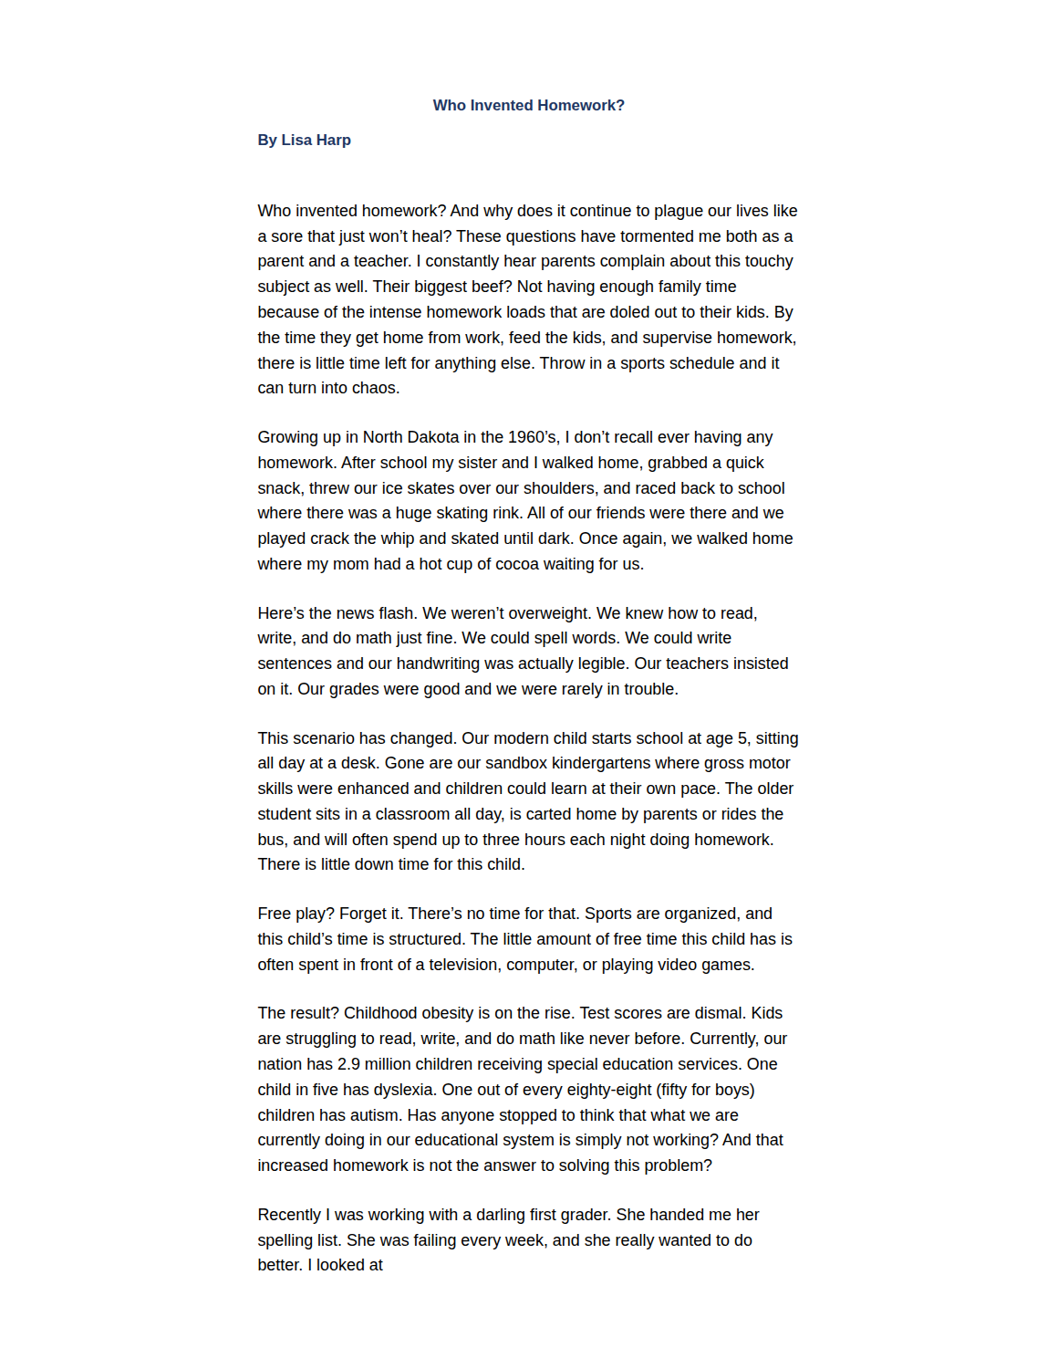Who Invented Homework?
By Lisa Harp
Who invented homework? And why does it continue to plague our lives like a sore that just won’t heal? These questions have tormented me both as a parent and a teacher. I constantly hear parents complain about this touchy subject as well. Their biggest beef? Not having enough family time because of the intense homework loads that are doled out to their kids. By the time they get home from work, feed the kids, and supervise homework, there is little time left for anything else. Throw in a sports schedule and it can turn into chaos.
Growing up in North Dakota in the 1960’s, I don’t recall ever having any homework. After school my sister and I walked home, grabbed a quick snack, threw our ice skates over our shoulders, and raced back to school where there was a huge skating rink. All of our friends were there and we played crack the whip and skated until dark. Once again, we walked home where my mom had a hot cup of cocoa waiting for us.
Here’s the news flash. We weren’t overweight. We knew how to read, write, and do math just fine. We could spell words. We could write sentences and our handwriting was actually legible. Our teachers insisted on it. Our grades were good and we were rarely in trouble.
This scenario has changed. Our modern child starts school at age 5, sitting all day at a desk. Gone are our sandbox kindergartens where gross motor skills were enhanced and children could learn at their own pace. The older student sits in a classroom all day, is carted home by parents or rides the bus, and will often spend up to three hours each night doing homework. There is little down time for this child.
Free play? Forget it. There’s no time for that. Sports are organized, and this child’s time is structured. The little amount of free time this child has is often spent in front of a television, computer, or playing video games.
The result? Childhood obesity is on the rise. Test scores are dismal. Kids are struggling to read, write, and do math like never before. Currently, our nation has 2.9 million children receiving special education services. One child in five has dyslexia. One out of every eighty-eight (fifty for boys) children has autism. Has anyone stopped to think that what we are currently doing in our educational system is simply not working? And that increased homework is not the answer to solving this problem?
Recently I was working with a darling first grader. She handed me her spelling list. She was failing every week, and she really wanted to do better. I looked at